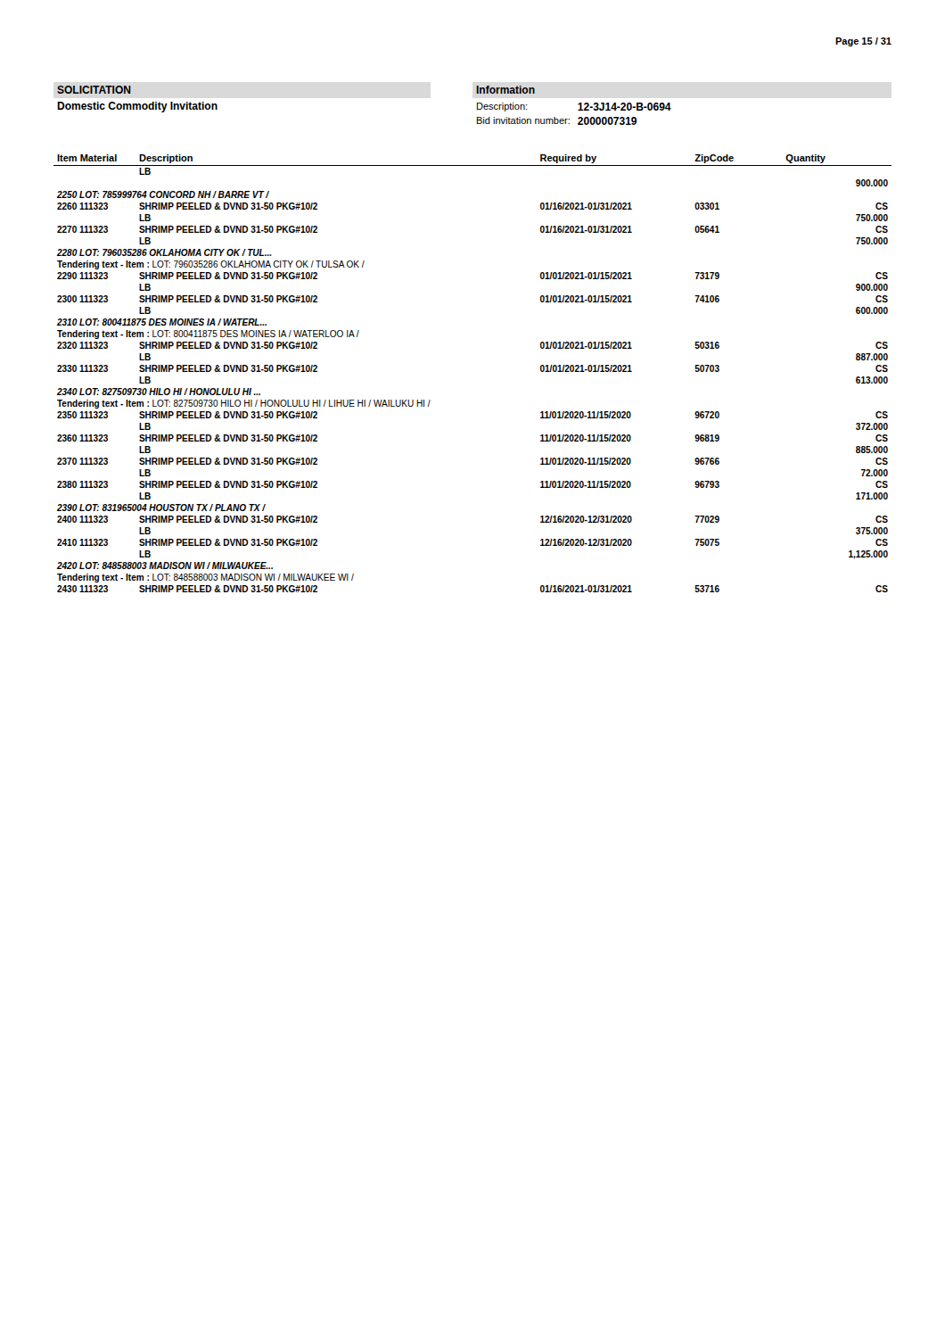Page 15 / 31
SOLICITATION Domestic Commodity Invitation
Information
| Description: | 12-3J14-20-B-0694 |
| Bid invitation number: | 2000007319 |
| Item Material | Description | Required by | ZipCode | Quantity |
| --- | --- | --- | --- | --- |
| | LB | | | |
| | | | | 900.000 |
| 2250 LOT: 785999764 CONCORD NH / BARRE VT / |
| 2260 111323 | SHRIMP PEELED & DVND 31-50 PKG#10/2 | 01/16/2021-01/31/2021 | 03301 | CS |
| | LB | | | 750.000 |
| 2270 111323 | SHRIMP PEELED & DVND 31-50 PKG#10/2 | 01/16/2021-01/31/2021 | 05641 | CS |
| | LB | | | 750.000 |
| 2280 LOT: 796035286 OKLAHOMA CITY OK / TUL... |
| Tendering text - Item : LOT: 796035286 OKLAHOMA CITY OK / TULSA OK / |
| 2290 111323 | SHRIMP PEELED & DVND 31-50 PKG#10/2 | 01/01/2021-01/15/2021 | 73179 | CS |
| | LB | | | 900.000 |
| 2300 111323 | SHRIMP PEELED & DVND 31-50 PKG#10/2 | 01/01/2021-01/15/2021 | 74106 | CS |
| | LB | | | 600.000 |
| 2310 LOT: 800411875 DES MOINES IA / WATERL... |
| Tendering text - Item : LOT: 800411875 DES MOINES IA / WATERLOO IA / |
| 2320 111323 | SHRIMP PEELED & DVND 31-50 PKG#10/2 | 01/01/2021-01/15/2021 | 50316 | CS |
| | LB | | | 887.000 |
| 2330 111323 | SHRIMP PEELED & DVND 31-50 PKG#10/2 | 01/01/2021-01/15/2021 | 50703 | CS |
| | LB | | | 613.000 |
| 2340 LOT: 827509730 HILO HI / HONOLULU HI ... |
| Tendering text - Item : LOT: 827509730 HILO HI / HONOLULU HI / LIHUE HI / WAILUKU HI / |
| 2350 111323 | SHRIMP PEELED & DVND 31-50 PKG#10/2 | 11/01/2020-11/15/2020 | 96720 | CS |
| | LB | | | 372.000 |
| 2360 111323 | SHRIMP PEELED & DVND 31-50 PKG#10/2 | 11/01/2020-11/15/2020 | 96819 | CS |
| | LB | | | 885.000 |
| 2370 111323 | SHRIMP PEELED & DVND 31-50 PKG#10/2 | 11/01/2020-11/15/2020 | 96766 | CS |
| | LB | | | 72.000 |
| 2380 111323 | SHRIMP PEELED & DVND 31-50 PKG#10/2 | 11/01/2020-11/15/2020 | 96793 | CS |
| | LB | | | 171.000 |
| 2390 LOT: 831965004 HOUSTON TX / PLANO TX / |
| 2400 111323 | SHRIMP PEELED & DVND 31-50 PKG#10/2 | 12/16/2020-12/31/2020 | 77029 | CS |
| | LB | | | 375.000 |
| 2410 111323 | SHRIMP PEELED & DVND 31-50 PKG#10/2 | 12/16/2020-12/31/2020 | 75075 | CS |
| | LB | | | 1,125.000 |
| 2420 LOT: 848588003 MADISON WI / MILWAUKEE... |
| Tendering text - Item : LOT: 848588003 MADISON WI / MILWAUKEE WI / |
| 2430 111323 | SHRIMP PEELED & DVND 31-50 PKG#10/2 | 01/16/2021-01/31/2021 | 53716 | CS |